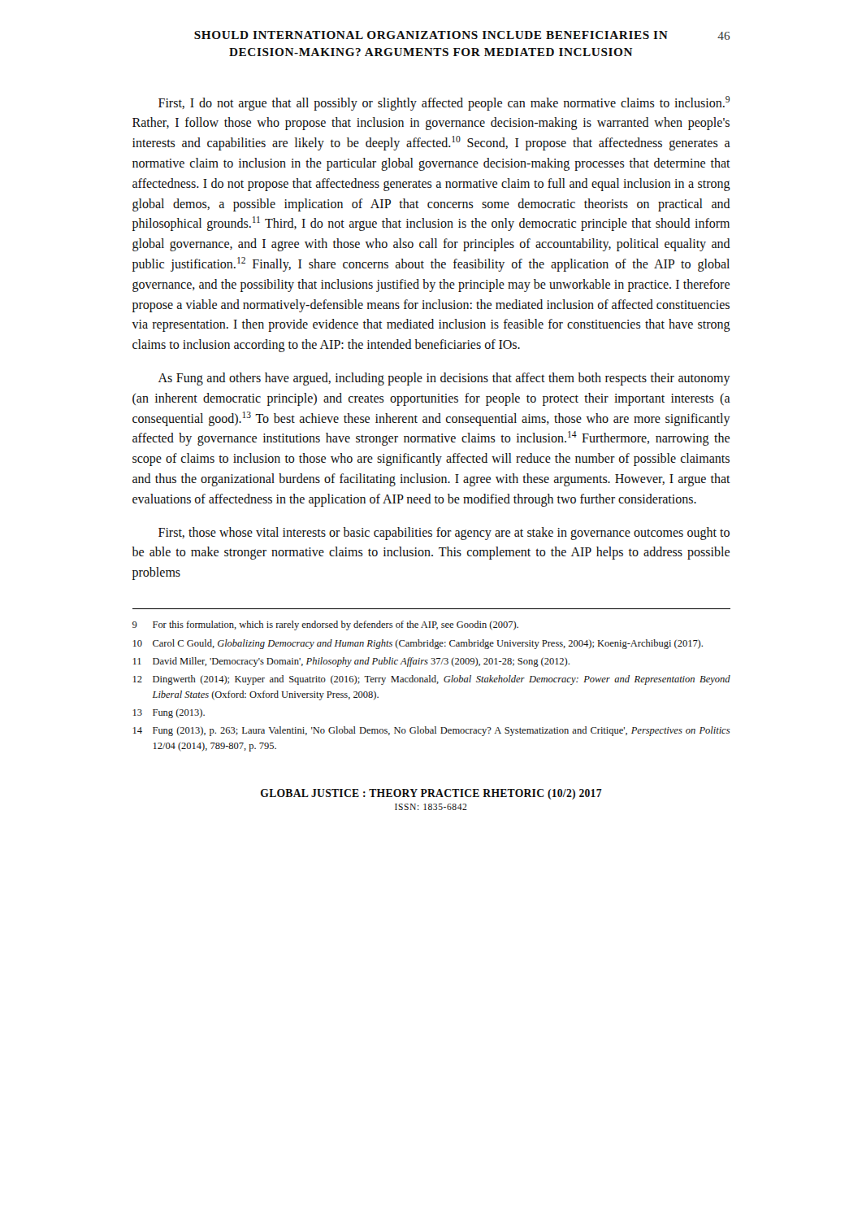46
Should International Organizations Include Beneficiaries in Decision-Making? Arguments for Mediated Inclusion
First, I do not argue that all possibly or slightly affected people can make normative claims to inclusion.9 Rather, I follow those who propose that inclusion in governance decision-making is warranted when people's interests and capabilities are likely to be deeply affected.10 Second, I propose that affectedness generates a normative claim to inclusion in the particular global governance decision-making processes that determine that affectedness. I do not propose that affectedness generates a normative claim to full and equal inclusion in a strong global demos, a possible implication of AIP that concerns some democratic theorists on practical and philosophical grounds.11 Third, I do not argue that inclusion is the only democratic principle that should inform global governance, and I agree with those who also call for principles of accountability, political equality and public justification.12 Finally, I share concerns about the feasibility of the application of the AIP to global governance, and the possibility that inclusions justified by the principle may be unworkable in practice. I therefore propose a viable and normatively-defensible means for inclusion: the mediated inclusion of affected constituencies via representation. I then provide evidence that mediated inclusion is feasible for constituencies that have strong claims to inclusion according to the AIP: the intended beneficiaries of IOs.
As Fung and others have argued, including people in decisions that affect them both respects their autonomy (an inherent democratic principle) and creates opportunities for people to protect their important interests (a consequential good).13 To best achieve these inherent and consequential aims, those who are more significantly affected by governance institutions have stronger normative claims to inclusion.14 Furthermore, narrowing the scope of claims to inclusion to those who are significantly affected will reduce the number of possible claimants and thus the organizational burdens of facilitating inclusion. I agree with these arguments. However, I argue that evaluations of affectedness in the application of AIP need to be modified through two further considerations.
First, those whose vital interests or basic capabilities for agency are at stake in governance outcomes ought to be able to make stronger normative claims to inclusion. This complement to the AIP helps to address possible problems
9 For this formulation, which is rarely endorsed by defenders of the AIP, see Goodin (2007).
10 Carol C Gould, Globalizing Democracy and Human Rights (Cambridge: Cambridge University Press, 2004); Koenig-Archibugi (2017).
11 David Miller, 'Democracy's Domain', Philosophy and Public Affairs 37/3 (2009), 201-28; Song (2012).
12 Dingwerth (2014); Kuyper and Squatrito (2016); Terry Macdonald, Global Stakeholder Democracy: Power and Representation Beyond Liberal States (Oxford: Oxford University Press, 2008).
13 Fung (2013).
14 Fung (2013), p. 263; Laura Valentini, 'No Global Demos, No Global Democracy? A Systematization and Critique', Perspectives on Politics 12/04 (2014), 789-807, p. 795.
GLOBAL JUSTICE : THEORY PRACTICE RHETORIC (10/2) 2017
ISSN: 1835-6842